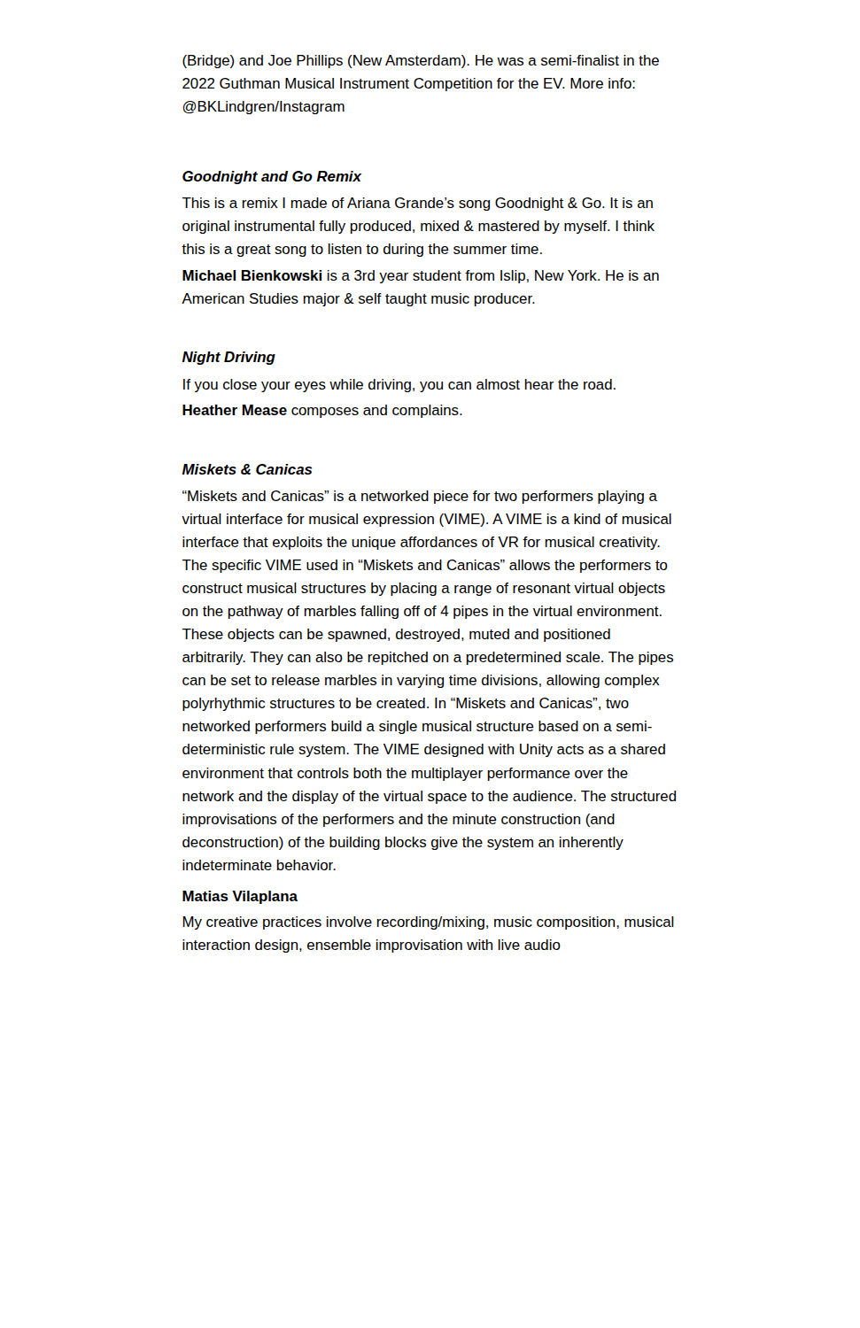(Bridge) and Joe Phillips (New Amsterdam). He was a semi-finalist in the 2022 Guthman Musical Instrument Competition for the EV. More info: @BKLindgren/Instagram
Goodnight and Go Remix
This is a remix I made of Ariana Grande’s song Goodnight & Go. It is an original instrumental fully produced, mixed & mastered by myself. I think this is a great song to listen to during the summer time.
Michael Bienkowski is a 3rd year student from Islip, New York. He is an American Studies major & self taught music producer.
Night Driving
If you close your eyes while driving, you can almost hear the road.
Heather Mease composes and complains.
Miskets & Canicas
“Miskets and Canicas” is a networked piece for two performers playing a virtual interface for musical expression (VIME). A VIME is a kind of musical interface that exploits the unique affordances of VR for musical creativity. The specific VIME used in “Miskets and Canicas” allows the performers to construct musical structures by placing a range of resonant virtual objects on the pathway of marbles falling off of 4 pipes in the virtual environment. These objects can be spawned, destroyed, muted and positioned arbitrarily. They can also be repitched on a predetermined scale. The pipes can be set to release marbles in varying time divisions, allowing complex polyrhythmic structures to be created. In “Miskets and Canicas”, two networked performers build a single musical structure based on a semi-deterministic rule system. The VIME designed with Unity acts as a shared environment that controls both the multiplayer performance over the network and the display of the virtual space to the audience. The structured improvisations of the performers and the minute construction (and deconstruction) of the building blocks give the system an inherently indeterminate behavior.
Matias Vilaplana
My creative practices involve recording/mixing, music composition, musical interaction design, ensemble improvisation with live audio